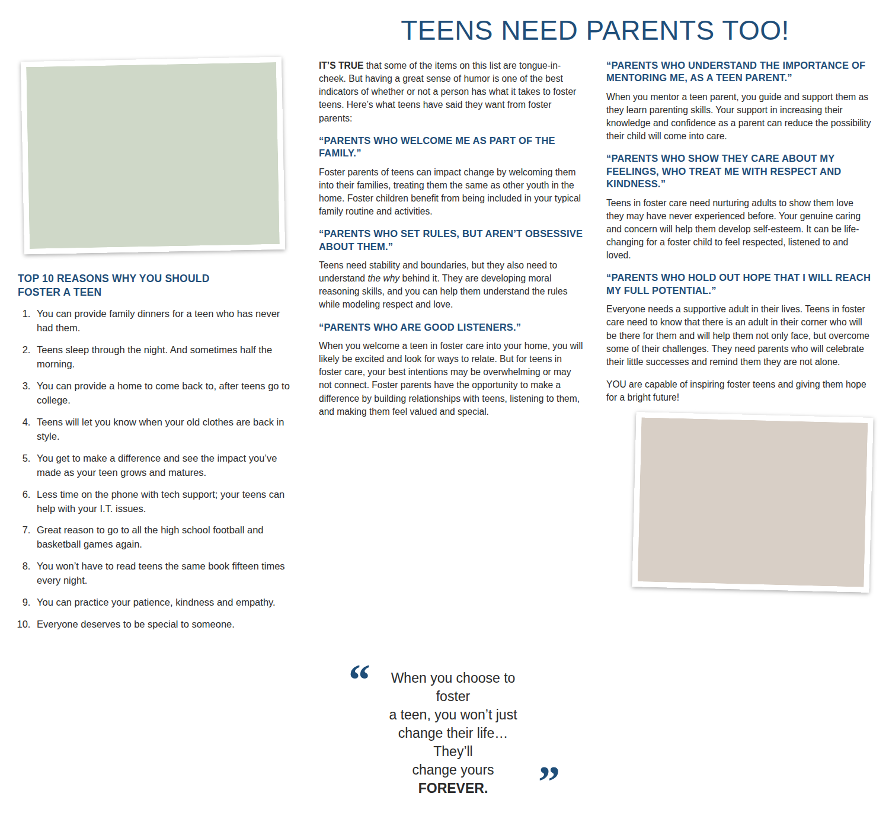TEENS NEED PARENTS TOO!
TOP 10 REASONS WHY YOU SHOULD
FOSTER A TEEN
You can provide family dinners for a teen who has never had them.
Teens sleep through the night. And sometimes half the morning.
You can provide a home to come back to, after teens go to college.
Teens will let you know when your old clothes are back in style.
You get to make a difference and see the impact you’ve made as your teen grows and matures.
Less time on the phone with tech support; your teens can help with your I.T. issues.
Great reason to go to all the high school football and basketball games again.
You won’t have to read teens the same book fifteen times every night.
You can practice your patience, kindness and empathy.
Everyone deserves to be special to someone.
IT’S TRUE that some of the items on this list are tongue-in-cheek. But having a great sense of humor is one of the best indicators of whether or not a person has what it takes to foster teens. Here’s what teens have said they want from foster parents:
“PARENTS WHO WELCOME ME AS PART OF THE FAMILY.”
Foster parents of teens can impact change by welcoming them into their families, treating them the same as other youth in the home. Foster children benefit from being included in your typical family routine and activities.
“PARENTS WHO SET RULES, BUT AREN’T OBSESSIVE ABOUT THEM.”
Teens need stability and boundaries, but they also need to understand the why behind it. They are developing moral reasoning skills, and you can help them understand the rules while modeling respect and love.
“PARENTS WHO ARE GOOD LISTENERS.”
When you welcome a teen in foster care into your home, you will likely be excited and look for ways to relate. But for teens in foster care, your best intentions may be overwhelming or may not connect. Foster parents have the opportunity to make a difference by building relationships with teens, listening to them, and making them feel valued and special.
“PARENTS WHO UNDERSTAND THE IMPORTANCE OF MENTORING ME, AS A TEEN PARENT.”
When you mentor a teen parent, you guide and support them as they learn parenting skills. Your support in increasing their knowledge and confidence as a parent can reduce the possibility their child will come into care.
“PARENTS WHO SHOW THEY CARE ABOUT MY FEELINGS, WHO TREAT ME WITH RESPECT AND KINDNESS.”
Teens in foster care need nurturing adults to show them love they may have never experienced before. Your genuine caring and concern will help them develop self-esteem. It can be life-changing for a foster child to feel respected, listened to and loved.
“PARENTS WHO HOLD OUT HOPE THAT I WILL REACH MY FULL POTENTIAL.”
Everyone needs a supportive adult in their lives. Teens in foster care need to know that there is an adult in their corner who will be there for them and will help them not only face, but overcome some of their challenges. They need parents who will celebrate their little successes and remind them they are not alone.
YOU are capable of inspiring foster teens and giving them hope for a bright future!
“ When you choose to foster
a teen, you won’t just
change their life…They’ll
change yours FOREVER. ”